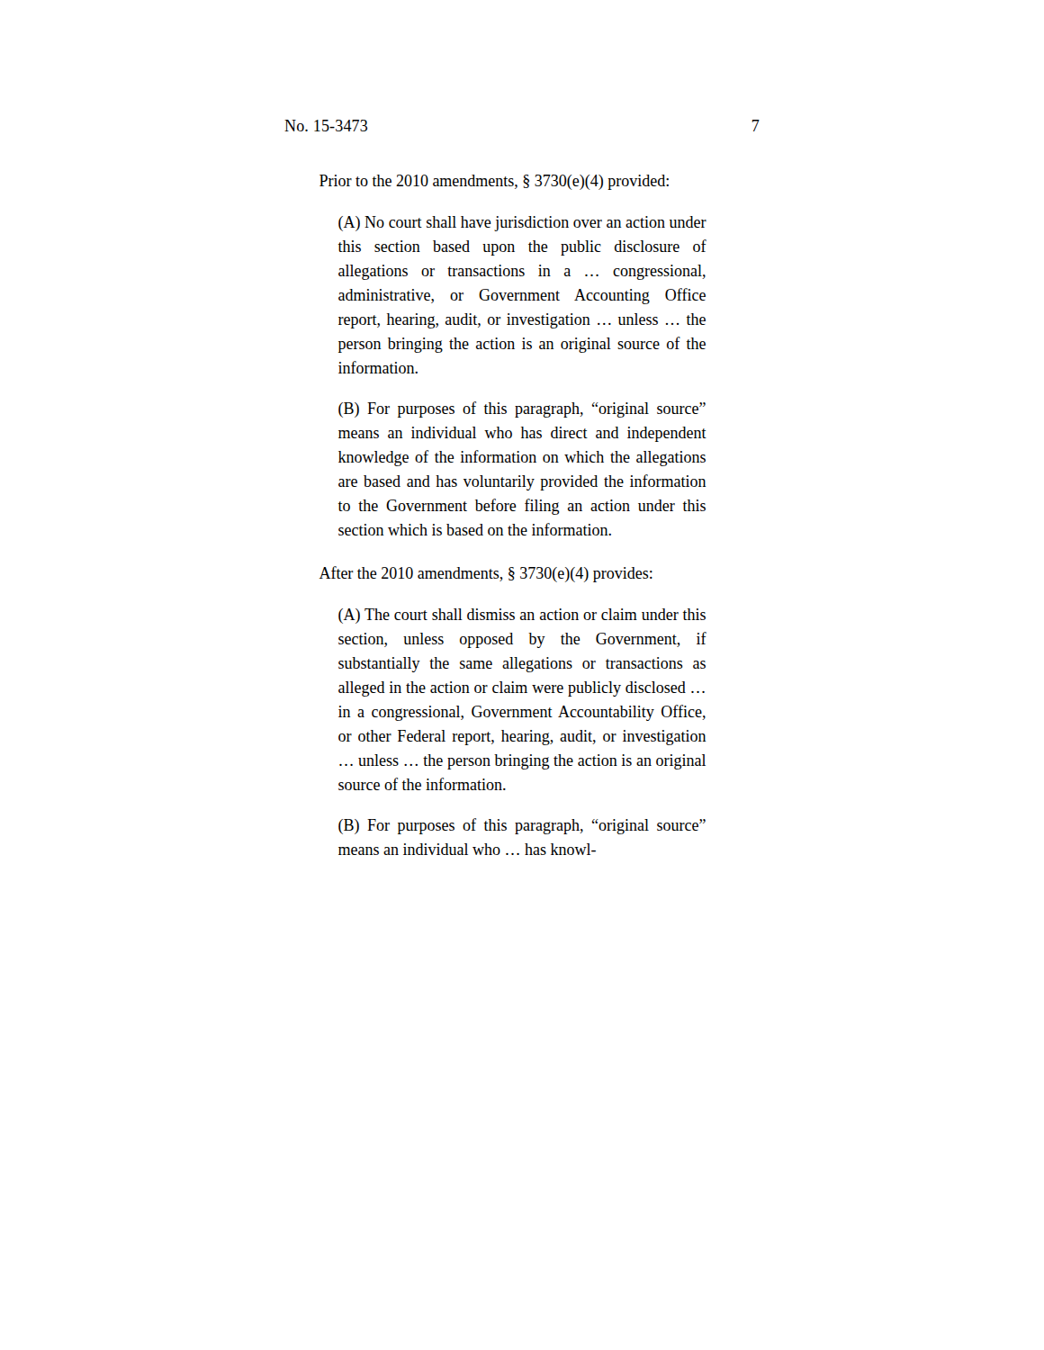No. 15-3473 7
Prior to the 2010 amendments, § 3730(e)(4) provided:
(A) No court shall have jurisdiction over an action under this section based upon the public disclosure of allegations or transactions in a … congressional, administrative, or Government Accounting Office report, hearing, audit, or investigation … unless … the person bringing the action is an original source of the information.
(B) For purposes of this paragraph, “original source” means an individual who has direct and independent knowledge of the information on which the allegations are based and has voluntarily provided the information to the Government before filing an action under this section which is based on the information.
After the 2010 amendments, § 3730(e)(4) provides:
(A) The court shall dismiss an action or claim under this section, unless opposed by the Government, if substantially the same allegations or transactions as alleged in the action or claim were publicly disclosed … in a congressional, Government Accountability Office, or other Federal report, hearing, audit, or investigation … unless … the person bringing the action is an original source of the information.
(B) For purposes of this paragraph, “original source” means an individual who … has knowl-